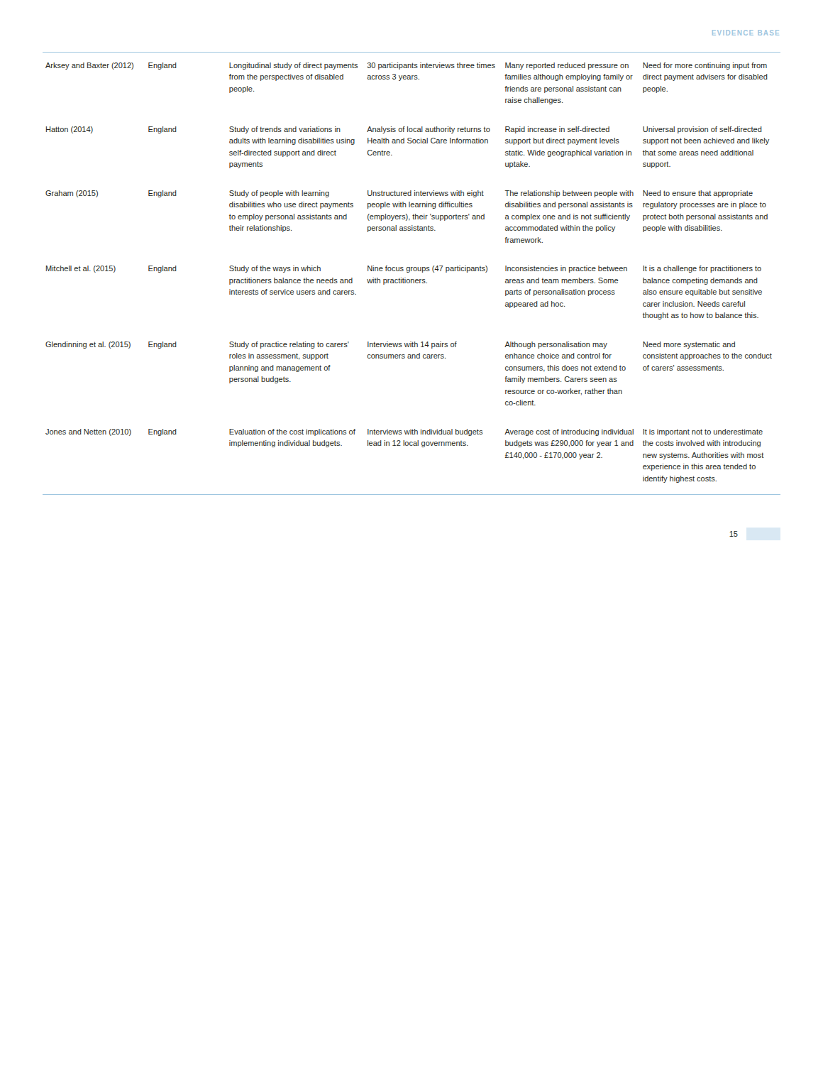EVIDENCE BASE
| Arksey and Baxter (2012) | England | Longitudinal study of direct payments from the perspectives of disabled people. | 30 participants interviews three times across 3 years. | Many reported reduced pressure on families although employing family or friends are personal assistant can raise challenges. | Need for more continuing input from direct payment advisers for disabled people. |
| Hatton (2014) | England | Study of trends and variations in adults with learning disabilities using self-directed support and direct payments | Analysis of local authority returns to Health and Social Care Information Centre. | Rapid increase in self-directed support but direct payment levels static. Wide geographical variation in uptake. | Universal provision of self-directed support not been achieved and likely that some areas need additional support. |
| Graham (2015) | England | Study of people with learning disabilities who use direct payments to employ personal assistants and their relationships. | Unstructured interviews with eight people with learning difficulties (employers), their 'supporters' and personal assistants. | The relationship between people with disabilities and personal assistants is a complex one and is not sufficiently accommodated within the policy framework. | Need to ensure that appropriate regulatory processes are in place to protect both personal assistants and people with disabilities. |
| Mitchell et al. (2015) | England | Study of the ways in which practitioners balance the needs and interests of service users and carers. | Nine focus groups (47 participants) with practitioners. | Inconsistencies in practice between areas and team members. Some parts of personalisation process appeared ad hoc. | It is a challenge for practitioners to balance competing demands and also ensure equitable but sensitive carer inclusion. Needs careful thought as to how to balance this. |
| Glendinning et al. (2015) | England | Study of practice relating to carers' roles in assessment, support planning and management of personal budgets. | Interviews with 14 pairs of consumers and carers. | Although personalisation may enhance choice and control for consumers, this does not extend to family members. Carers seen as resource or co-worker, rather than co-client. | Need more systematic and consistent approaches to the conduct of carers' assessments. |
| Jones and Netten (2010) | England | Evaluation of the cost implications of implementing individual budgets. | Interviews with individual budgets lead in 12 local governments. | Average cost of introducing individual budgets was £290,000 for year 1 and £140,000 - £170,000 year 2. | It is important not to underestimate the costs involved with introducing new systems. Authorities with most experience in this area tended to identify highest costs. |
15